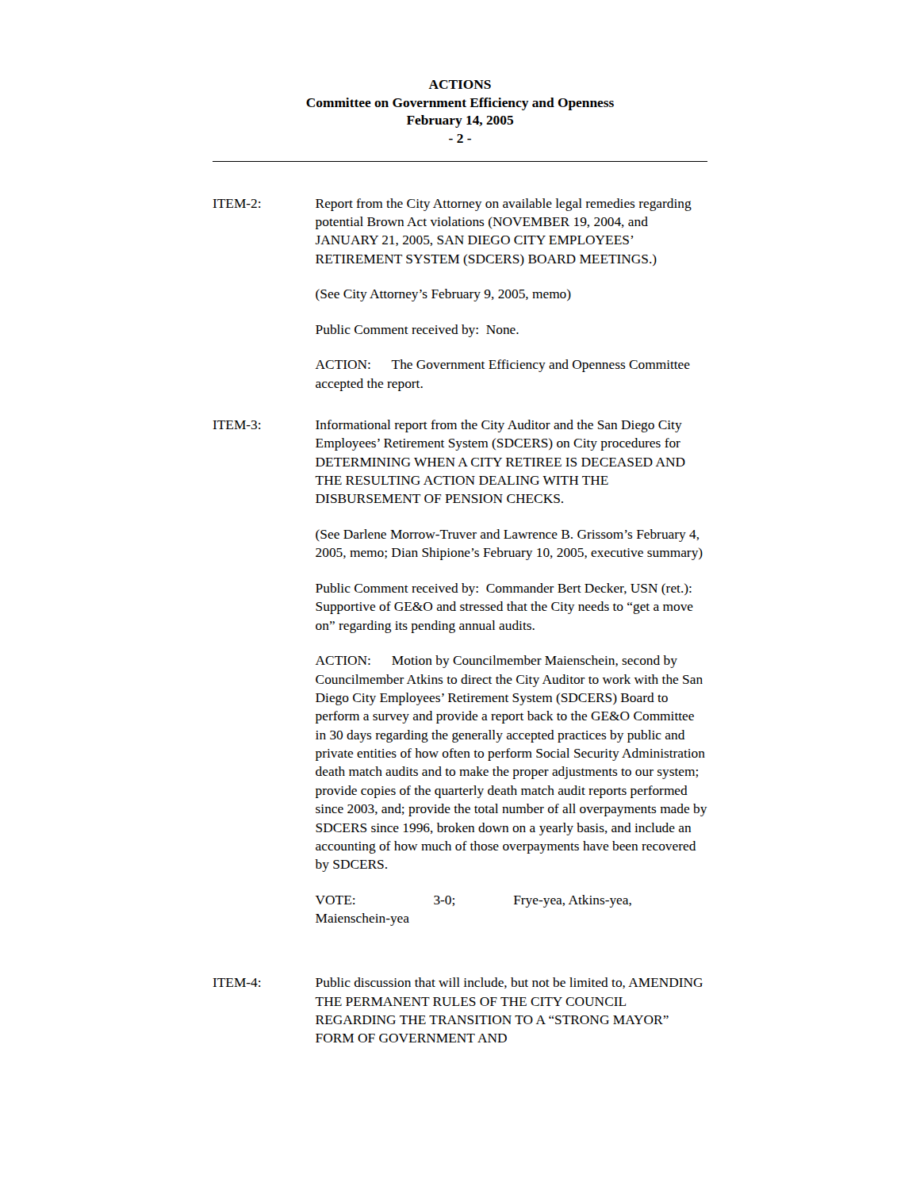ACTIONS
Committee on Government Efficiency and Openness
February 14, 2005
- 2 -
| ITEM-2: | Report from the City Attorney on available legal remedies regarding potential Brown Act violations (NOVEMBER 19, 2004, and JANUARY 21, 2005, SAN DIEGO CITY EMPLOYEES’ RETIREMENT SYSTEM (SDCERS) BOARD MEETINGS.) (See City Attorney’s February 9, 2005, memo) Public Comment received by: None. ACTION: The Government Efficiency and Openness Committee accepted the report. |
| ITEM-3: | Informational report from the City Auditor and the San Diego City Employees’ Retirement System (SDCERS) on City procedures for DETERMINING WHEN A CITY RETIREE IS DECEASED AND THE RESULTING ACTION DEALING WITH THE DISBURSEMENT OF PENSION CHECKS. (See Darlene Morrow-Truver and Lawrence B. Grissom’s February 4, 2005, memo; Dian Shipione’s February 10, 2005, executive summary) Public Comment received by: Commander Bert Decker, USN (ret.): Supportive of GE&O and stressed that the City needs to “get a move on” regarding its pending annual audits. ACTION: Motion by Councilmember Maienschein, second by Councilmember Atkins to direct the City Auditor to work with the San Diego City Employees’ Retirement System (SDCERS) Board to perform a survey and provide a report back to the GE&O Committee in 30 days regarding the generally accepted practices by public and private entities of how often to perform Social Security Administration death match audits and to make the proper adjustments to our system; provide copies of the quarterly death match audit reports performed since 2003, and; provide the total number of all overpayments made by SDCERS since 1996, broken down on a yearly basis, and include an accounting of how much of those overpayments have been recovered by SDCERS. VOTE : 3-0; Frye-yea, Atkins-yea, Maienschein-yea |
| ITEM-4: | Public discussion that will include, but not be limited to, AMENDING THE PERMANENT RULES OF THE CITY COUNCIL REGARDING THE TRANSITION TO A “STRONG MAYOR” FORM OF GOVERNMENT AND |